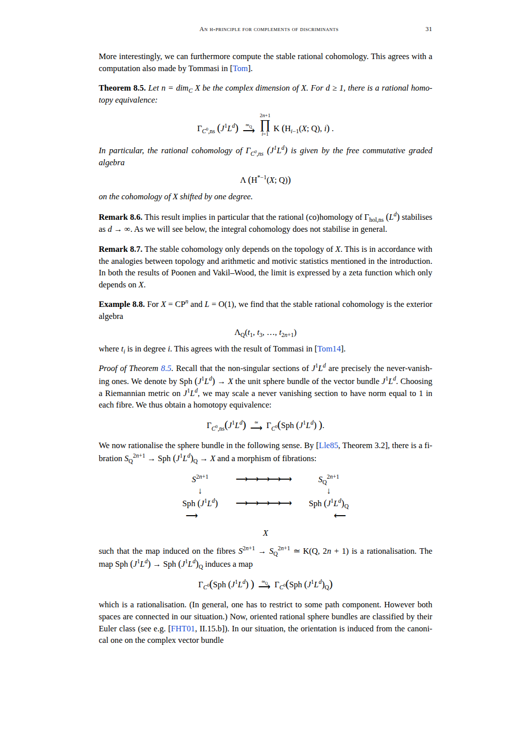An h-principle for complements of discriminants 31
More interestingly, we can furthermore compute the stable rational cohomology. This agrees with a computation also made by Tommasi in [Tom].
Theorem 8.5. Let n = dimC X be the complex dimension of X. For d ≥ 1, there is a rational homotopy equivalence:
ΓC0,ns (J1Ld) ≃Q⟶ 2n+1∏i=1 K (Hi−1(X; Q), i) .
In particular, the rational cohomology of ΓC0,ns (J1Ld) is given by the free commutative graded algebra
Λ (H*−1(X; Q))
on the cohomology of X shifted by one degree.
Remark 8.6. This result implies in particular that the rational (co)homology of Γhol,ns (Ld) stabilises as d → ∞. As we will see below, the integral cohomology does not stabilise in general.
Remark 8.7. The stable cohomology only depends on the topology of X. This is in accordance with the analogies between topology and arithmetic and motivic statistics mentioned in the introduction. In both the results of Poonen and Vakil–Wood, the limit is expressed by a zeta function which only depends on X.
Example 8.8. For X = CPn and L = O(1), we find that the stable rational cohomology is the exterior algebra
ΛQ(t1, t3, …, t2n+1)
where ti is in degree i. This agrees with the result of Tommasi in [Tom14].
Proof of Theorem 8.5. Recall that the non-singular sections of J1Ld are precisely the never-vanishing ones. We denote by Sph (J1Ld) → X the unit sphere bundle of the vector bundle J1Ld. Choosing a Riemannian metric on J1Ld, we may scale a never vanishing section to have norm equal to 1 in each fibre. We thus obtain a homotopy equivalence:
ΓC0,ns(J1Ld) ≃⟶ ΓC0(Sph (J1Ld) ).
We now rationalise the sphere bundle in the following sense. By [Lle85, Theorem 3.2], there is a fibration SQ2n+1 → Sph (J1Ld)Q → X and a morphism of fibrations:
| S 2 n +1 | ⟶⟶⟶⟶⟶ | S Q 2 n +1 |
| ↓ | | ↓ |
| Sph ( J 1 L d ) | ⟶⟶⟶⟶⟶ | Sph ( J 1 L d ) Q |
⟶ ⟵ X
such that the map induced on the fibres S2n+1 → SQ2n+1 ≃ K(Q, 2n + 1) is a rationalisation. The map Sph (J1Ld) → Sph (J1Ld)Q induces a map
ΓC0(Sph (J1Ld) ) ≃Q⟶ ΓC0(Sph (J1Ld)Q)
which is a rationalisation. (In general, one has to restrict to some path component. However both spaces are connected in our situation.) Now, oriented rational sphere bundles are classified by their Euler class (see e.g. [FHT01, II.15.b]). In our situation, the orientation is induced from the canonical one on the complex vector bundle